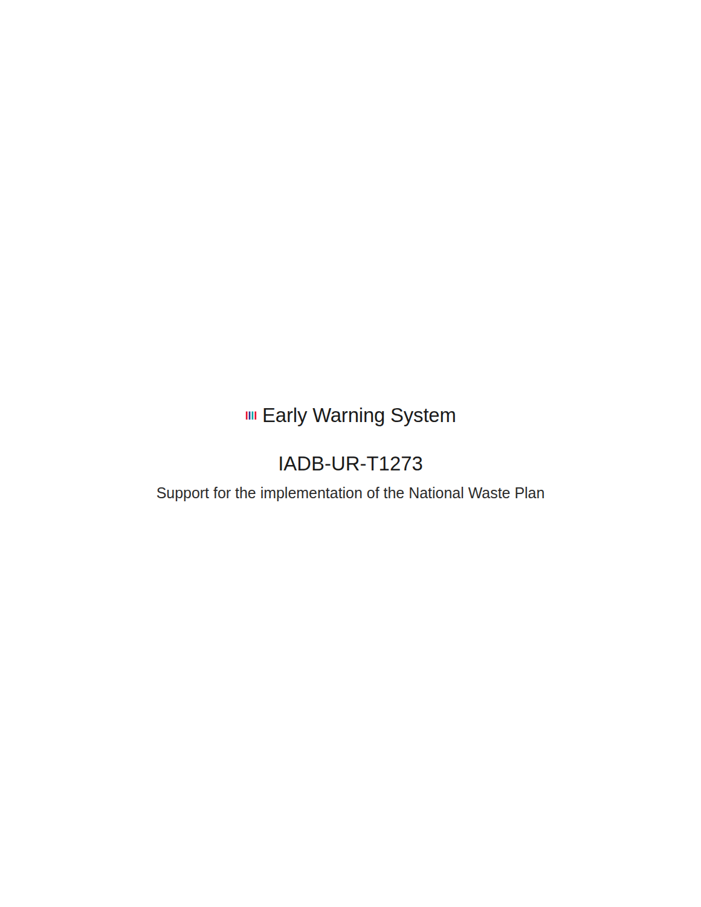Early Warning System
IADB-UR-T1273
Support for the implementation of the National Waste Plan